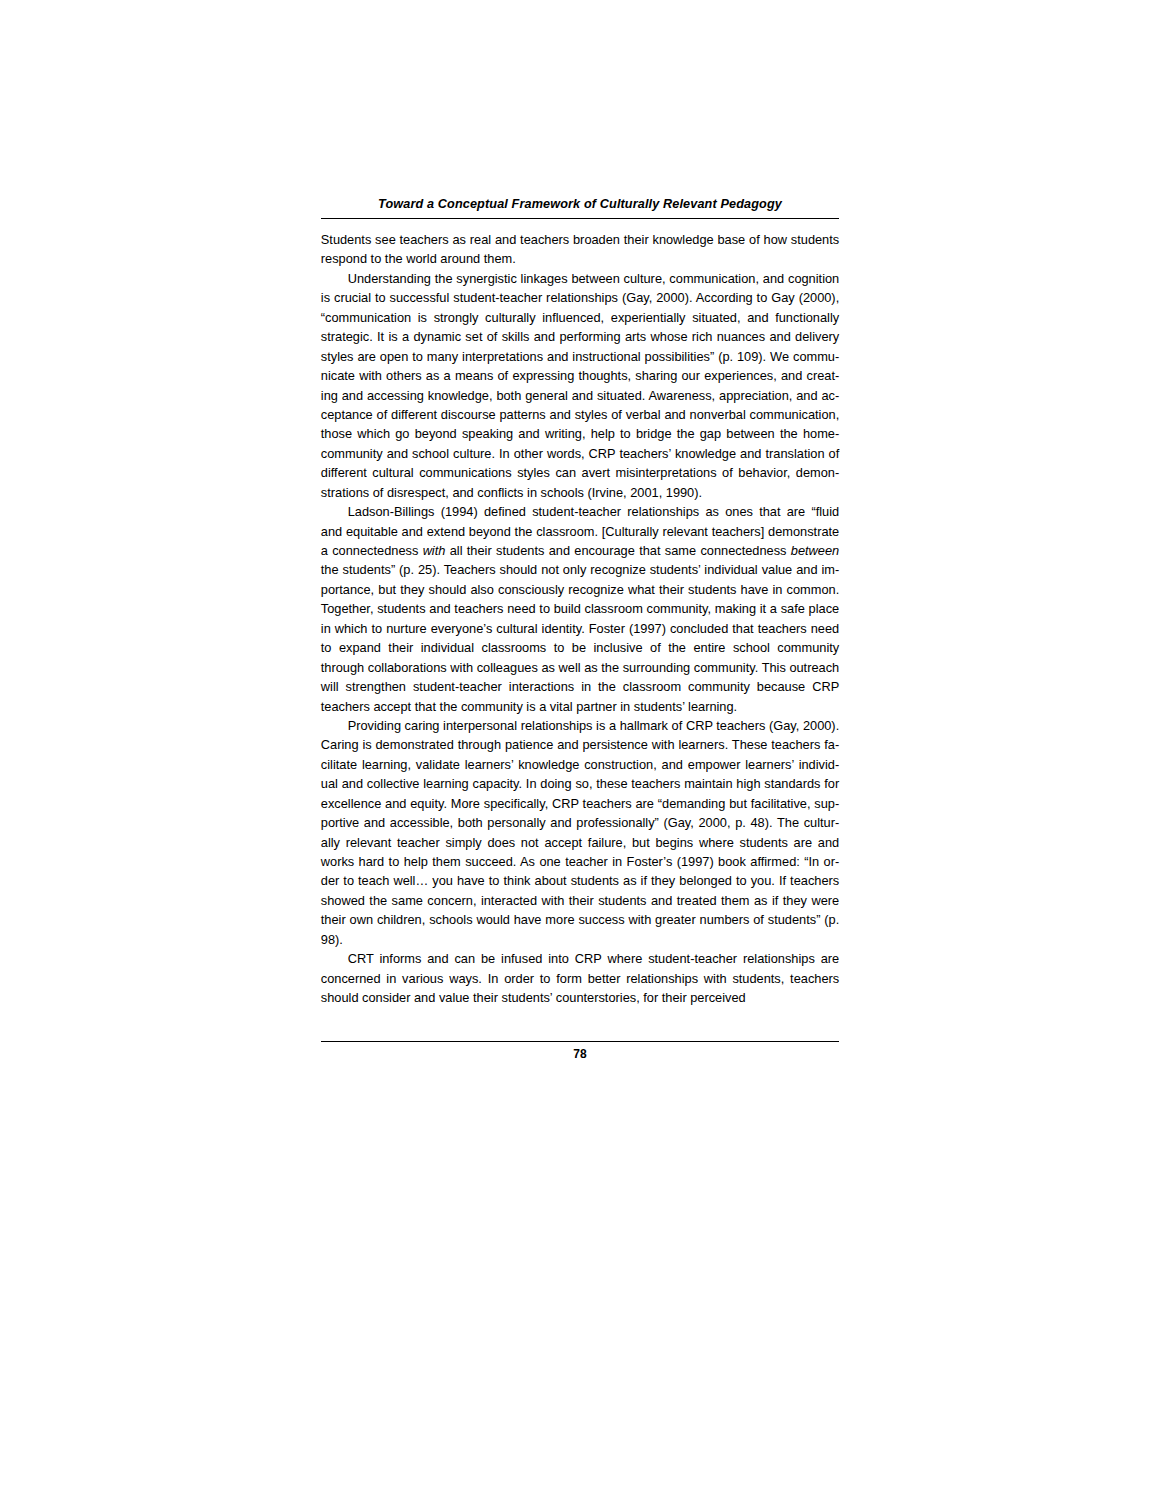Toward a Conceptual Framework of Culturally Relevant Pedagogy
Students see teachers as real and teachers broaden their knowledge base of how students respond to the world around them.
Understanding the synergistic linkages between culture, communication, and cognition is crucial to successful student-teacher relationships (Gay, 2000). According to Gay (2000), “communication is strongly culturally influenced, experientially situated, and functionally strategic. It is a dynamic set of skills and performing arts whose rich nuances and delivery styles are open to many interpretations and instructional possibilities” (p. 109). We communicate with others as a means of expressing thoughts, sharing our experiences, and creating and accessing knowledge, both general and situated. Awareness, appreciation, and acceptance of different discourse patterns and styles of verbal and nonverbal communication, those which go beyond speaking and writing, help to bridge the gap between the home-community and school culture. In other words, CRP teachers’ knowledge and translation of different cultural communications styles can avert misinterpretations of behavior, demonstrations of disrespect, and conflicts in schools (Irvine, 2001, 1990).
Ladson-Billings (1994) defined student-teacher relationships as ones that are “fluid and equitable and extend beyond the classroom. [Culturally relevant teachers] demonstrate a connectedness with all their students and encourage that same connectedness between the students” (p. 25). Teachers should not only recognize students’ individual value and importance, but they should also consciously recognize what their students have in common. Together, students and teachers need to build classroom community, making it a safe place in which to nurture everyone’s cultural identity. Foster (1997) concluded that teachers need to expand their individual classrooms to be inclusive of the entire school community through collaborations with colleagues as well as the surrounding community. This outreach will strengthen student-teacher interactions in the classroom community because CRP teachers accept that the community is a vital partner in students’ learning.
Providing caring interpersonal relationships is a hallmark of CRP teachers (Gay, 2000). Caring is demonstrated through patience and persistence with learners. These teachers facilitate learning, validate learners’ knowledge construction, and empower learners’ individual and collective learning capacity. In doing so, these teachers maintain high standards for excellence and equity. More specifically, CRP teachers are “demanding but facilitative, supportive and accessible, both personally and professionally” (Gay, 2000, p. 48). The culturally relevant teacher simply does not accept failure, but begins where students are and works hard to help them succeed. As one teacher in Foster’s (1997) book affirmed: “In order to teach well… you have to think about students as if they belonged to you. If teachers showed the same concern, interacted with their students and treated them as if they were their own children, schools would have more success with greater numbers of students” (p. 98).
CRT informs and can be infused into CRP where student-teacher relationships are concerned in various ways. In order to form better relationships with students, teachers should consider and value their students’ counterstories, for their perceived
78